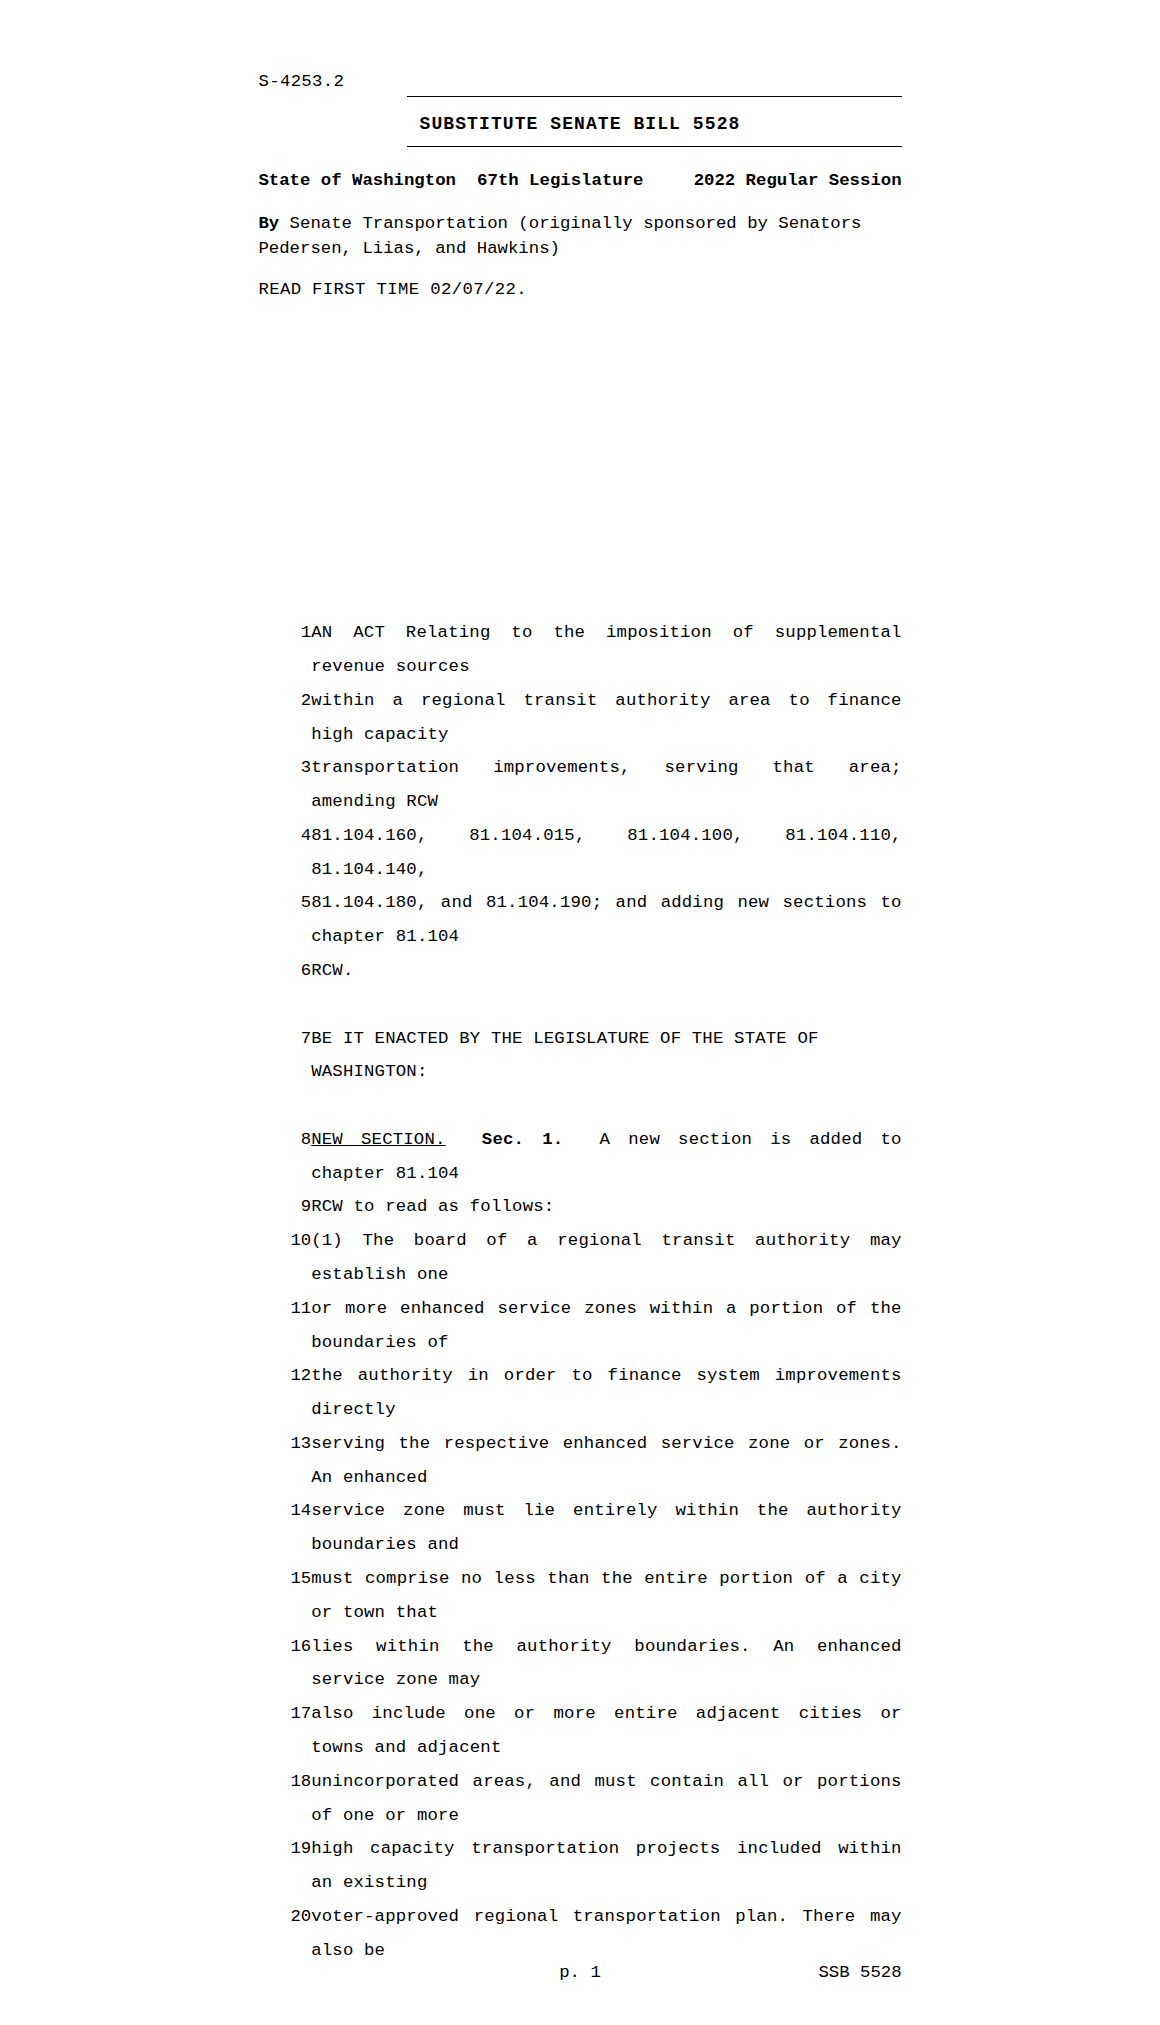S-4253.2
SUBSTITUTE SENATE BILL 5528
State of Washington 67th Legislature 2022 Regular Session
By Senate Transportation (originally sponsored by Senators Pedersen, Liias, and Hawkins)
READ FIRST TIME 02/07/22.
| 1 | AN ACT Relating to the imposition of supplemental revenue sources |
| 2 | within a regional transit authority area to finance high capacity |
| 3 | transportation improvements, serving that area; amending RCW |
| 4 | 81.104.160, 81.104.015, 81.104.100, 81.104.110, 81.104.140, |
| 5 | 81.104.180, and 81.104.190; and adding new sections to chapter 81.104 |
| 6 | RCW. |
| 7 | BE IT ENACTED BY THE LEGISLATURE OF THE STATE OF WASHINGTON: |
| 8 | NEW SECTION. Sec. 1. A new section is added to chapter 81.104 |
| 9 | RCW to read as follows: |
| 10 | (1) The board of a regional transit authority may establish one |
| 11 | or more enhanced service zones within a portion of the boundaries of |
| 12 | the authority in order to finance system improvements directly |
| 13 | serving the respective enhanced service zone or zones. An enhanced |
| 14 | service zone must lie entirely within the authority boundaries and |
| 15 | must comprise no less than the entire portion of a city or town that |
| 16 | lies within the authority boundaries. An enhanced service zone may |
| 17 | also include one or more entire adjacent cities or towns and adjacent |
| 18 | unincorporated areas, and must contain all or portions of one or more |
| 19 | high capacity transportation projects included within an existing |
| 20 | voter-approved regional transportation plan. There may also be |
p. 1
SSB 5528